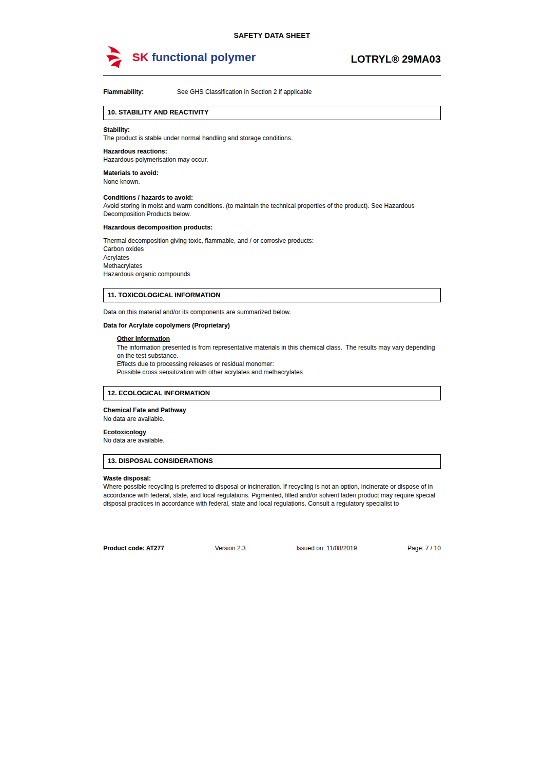SAFETY DATA SHEET
SK functional polymer
LOTRYL® 29MA03
Flammability:
See GHS Classification in Section 2 if applicable
10. STABILITY AND REACTIVITY
Stability:
The product is stable under normal handling and storage conditions.
Hazardous reactions:
Hazardous polymerisation may occur.
Materials to avoid:
None known.
Conditions / hazards to avoid:
Avoid storing in moist and warm conditions. (to maintain the technical properties of the product). See Hazardous Decomposition Products below.
Hazardous decomposition products:
Thermal decomposition giving toxic, flammable, and / or corrosive products:
Carbon oxides
Acrylates
Methacrylates
Hazardous organic compounds
11. TOXICOLOGICAL INFORMATION
Data on this material and/or its components are summarized below.
Data for Acrylate copolymers (Proprietary)
Other information
The information presented is from representative materials in this chemical class. The results may vary depending on the test substance.
Effects due to processing releases or residual monomer:
Possible cross sensitization with other acrylates and methacrylates
12. ECOLOGICAL INFORMATION
Chemical Fate and Pathway
No data are available.
Ecotoxicology
No data are available.
13. DISPOSAL CONSIDERATIONS
Waste disposal:
Where possible recycling is preferred to disposal or incineration. If recycling is not an option, incinerate or dispose of in accordance with federal, state, and local regulations. Pigmented, filled and/or solvent laden product may require special disposal practices in accordance with federal, state and local regulations. Consult a regulatory specialist to
Product code: AT277
Version 2.3
Issued on: 11/08/2019
Page: 7 / 10